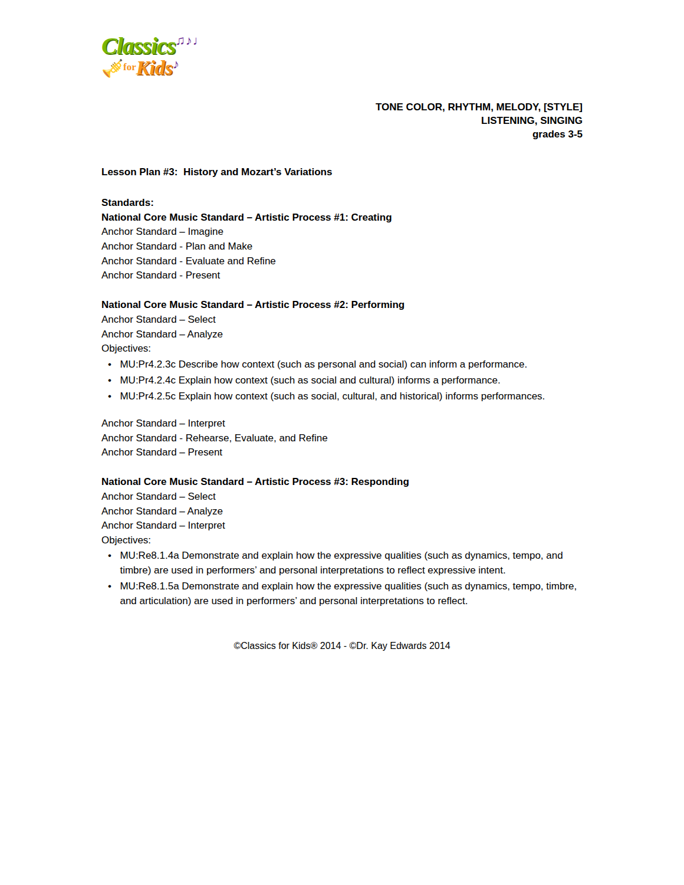Classics♫♪♩
🎺for Kids♪
TONE COLOR, RHYTHM, MELODY, [STYLE]
LISTENING, SINGING
grades 3-5
Lesson Plan #3: History and Mozart’s Variations
Standards:
National Core Music Standard – Artistic Process #1: Creating
Anchor Standard – Imagine
Anchor Standard - Plan and Make
Anchor Standard - Evaluate and Refine
Anchor Standard - Present
National Core Music Standard – Artistic Process #2: Performing
Anchor Standard – Select
Anchor Standard – Analyze
Objectives:
MU:Pr4.2.3c Describe how context (such as personal and social) can inform a performance.
MU:Pr4.2.4c Explain how context (such as social and cultural) informs a performance.
MU:Pr4.2.5c Explain how context (such as social, cultural, and historical) informs performances.
Anchor Standard – Interpret
Anchor Standard - Rehearse, Evaluate, and Refine
Anchor Standard – Present
National Core Music Standard – Artistic Process #3: Responding
Anchor Standard – Select
Anchor Standard – Analyze
Anchor Standard – Interpret
Objectives:
MU:Re8.1.4a Demonstrate and explain how the expressive qualities (such as dynamics, tempo, and timbre) are used in performers’ and personal interpretations to reflect expressive intent.
MU:Re8.1.5a Demonstrate and explain how the expressive qualities (such as dynamics, tempo, timbre, and articulation) are used in performers’ and personal interpretations to reflect.
©Classics for Kids® 2014 - ©Dr. Kay Edwards 2014